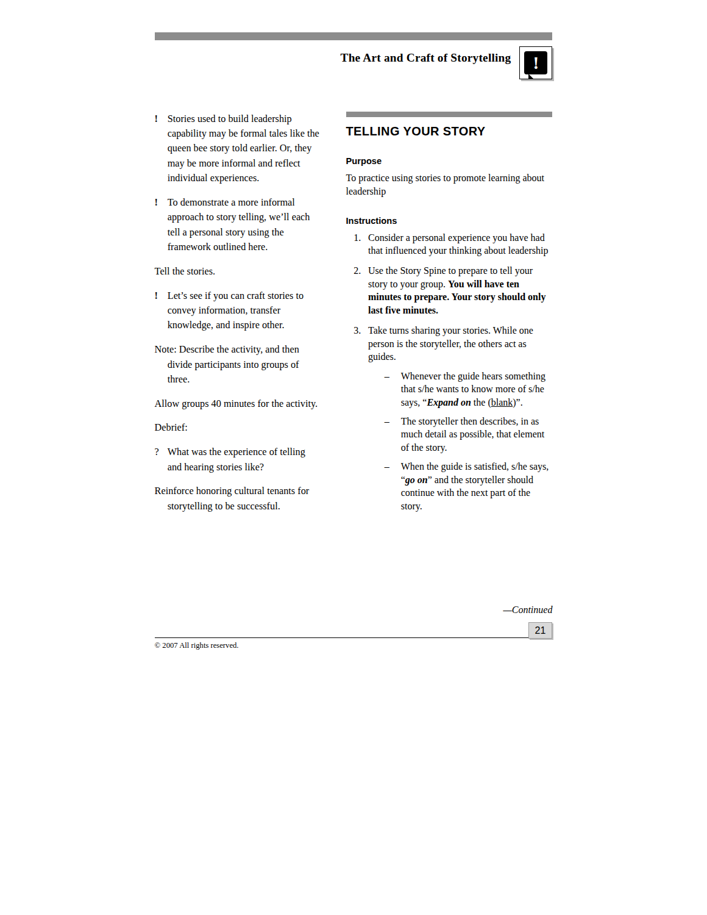The Art and Craft of Storytelling
!
!
Stories used to build leadership capability may be formal tales like the queen bee story told earlier. Or, they may be more informal and reflect individual experiences.
!
To demonstrate a more informal approach to story telling, we’ll each tell a personal story using the framework outlined here.
Tell the stories.
!
Let’s see if you can craft stories to convey information, transfer knowledge, and inspire other.
Note: Describe the activity, and then divide participants into groups of three.
Allow groups 40 minutes for the activity.
Debrief:
?
What was the experience of telling and hearing stories like?
Reinforce honoring cultural tenants for storytelling to be successful.
TELLING YOUR STORY
Purpose
To practice using stories to promote learning about leadership
Instructions
Consider a personal experience you have had that influenced your thinking about leadership
Use the Story Spine to prepare to tell your story to your group. You will have ten minutes to prepare. Your story should only last five minutes.
Take turns sharing your stories. While one person is the storyteller, the others act as guides.
Whenever the guide hears something that s/he wants to know more of s/he says, “Expand on the (blank)”.
The storyteller then describes, in as much detail as possible, that element of the story.
When the guide is satisfied, s/he says, “go on” and the storyteller should continue with the next part of the story.
—Continued
21
© 2007 All rights reserved.